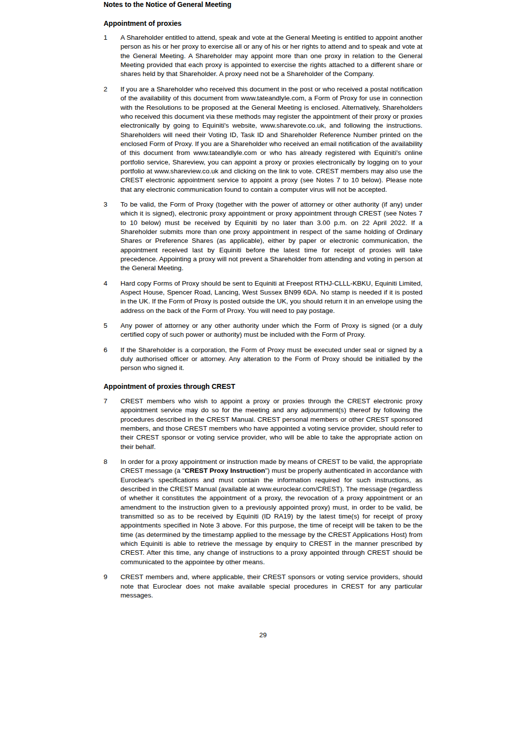Notes to the Notice of General Meeting
Appointment of proxies
A Shareholder entitled to attend, speak and vote at the General Meeting is entitled to appoint another person as his or her proxy to exercise all or any of his or her rights to attend and to speak and vote at the General Meeting. A Shareholder may appoint more than one proxy in relation to the General Meeting provided that each proxy is appointed to exercise the rights attached to a different share or shares held by that Shareholder. A proxy need not be a Shareholder of the Company.
If you are a Shareholder who received this document in the post or who received a postal notification of the availability of this document from www.tateandlyle.com, a Form of Proxy for use in connection with the Resolutions to be proposed at the General Meeting is enclosed. Alternatively, Shareholders who received this document via these methods may register the appointment of their proxy or proxies electronically by going to Equiniti's website, www.sharevote.co.uk, and following the instructions. Shareholders will need their Voting ID, Task ID and Shareholder Reference Number printed on the enclosed Form of Proxy. If you are a Shareholder who received an email notification of the availability of this document from www.tateandlyle.com or who has already registered with Equiniti's online portfolio service, Shareview, you can appoint a proxy or proxies electronically by logging on to your portfolio at www.shareview.co.uk and clicking on the link to vote. CREST members may also use the CREST electronic appointment service to appoint a proxy (see Notes 7 to 10 below). Please note that any electronic communication found to contain a computer virus will not be accepted.
To be valid, the Form of Proxy (together with the power of attorney or other authority (if any) under which it is signed), electronic proxy appointment or proxy appointment through CREST (see Notes 7 to 10 below) must be received by Equiniti by no later than 3.00 p.m. on 22 April 2022. If a Shareholder submits more than one proxy appointment in respect of the same holding of Ordinary Shares or Preference Shares (as applicable), either by paper or electronic communication, the appointment received last by Equiniti before the latest time for receipt of proxies will take precedence. Appointing a proxy will not prevent a Shareholder from attending and voting in person at the General Meeting.
Hard copy Forms of Proxy should be sent to Equiniti at Freepost RTHJ-CLLL-KBKU, Equiniti Limited, Aspect House, Spencer Road, Lancing, West Sussex BN99 6DA. No stamp is needed if it is posted in the UK. If the Form of Proxy is posted outside the UK, you should return it in an envelope using the address on the back of the Form of Proxy. You will need to pay postage.
Any power of attorney or any other authority under which the Form of Proxy is signed (or a duly certified copy of such power or authority) must be included with the Form of Proxy.
If the Shareholder is a corporation, the Form of Proxy must be executed under seal or signed by a duly authorised officer or attorney. Any alteration to the Form of Proxy should be initialled by the person who signed it.
Appointment of proxies through CREST
CREST members who wish to appoint a proxy or proxies through the CREST electronic proxy appointment service may do so for the meeting and any adjournment(s) thereof by following the procedures described in the CREST Manual. CREST personal members or other CREST sponsored members, and those CREST members who have appointed a voting service provider, should refer to their CREST sponsor or voting service provider, who will be able to take the appropriate action on their behalf.
In order for a proxy appointment or instruction made by means of CREST to be valid, the appropriate CREST message (a "CREST Proxy Instruction") must be properly authenticated in accordance with Euroclear's specifications and must contain the information required for such instructions, as described in the CREST Manual (available at www.euroclear.com/CREST). The message (regardless of whether it constitutes the appointment of a proxy, the revocation of a proxy appointment or an amendment to the instruction given to a previously appointed proxy) must, in order to be valid, be transmitted so as to be received by Equiniti (ID RA19) by the latest time(s) for receipt of proxy appointments specified in Note 3 above. For this purpose, the time of receipt will be taken to be the time (as determined by the timestamp applied to the message by the CREST Applications Host) from which Equiniti is able to retrieve the message by enquiry to CREST in the manner prescribed by CREST. After this time, any change of instructions to a proxy appointed through CREST should be communicated to the appointee by other means.
CREST members and, where applicable, their CREST sponsors or voting service providers, should note that Euroclear does not make available special procedures in CREST for any particular messages.
29